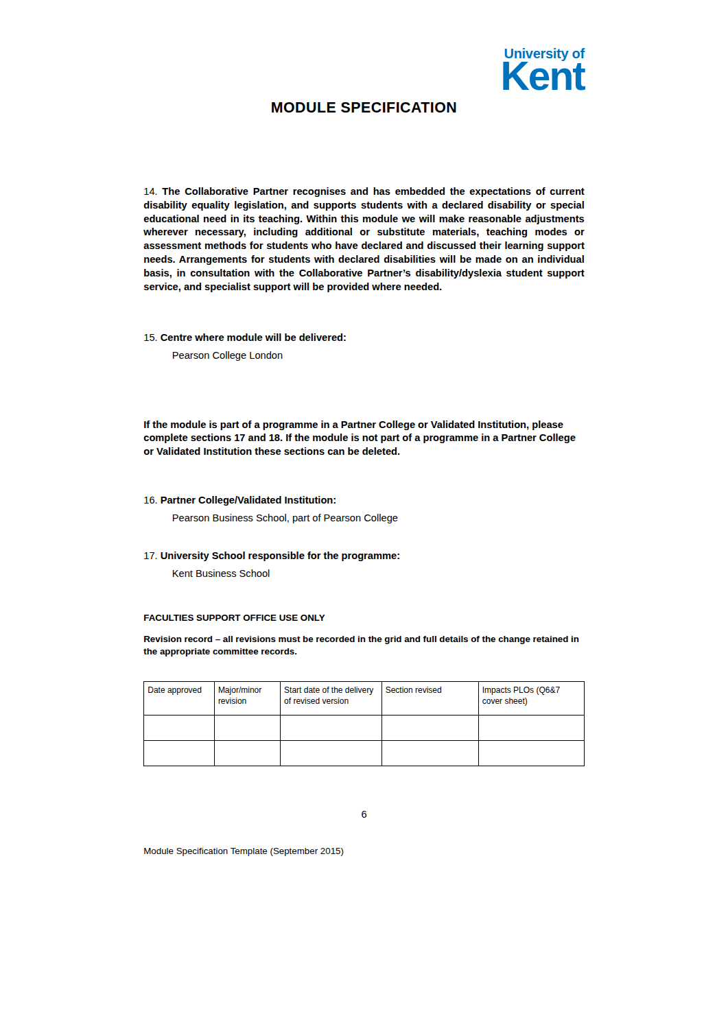University of
Kent
MODULE SPECIFICATION
14. The Collaborative Partner recognises and has embedded the expectations of current disability equality legislation, and supports students with a declared disability or special educational need in its teaching. Within this module we will make reasonable adjustments wherever necessary, including additional or substitute materials, teaching modes or assessment methods for students who have declared and discussed their learning support needs. Arrangements for students with declared disabilities will be made on an individual basis, in consultation with the Collaborative Partner’s disability/dyslexia student support service, and specialist support will be provided where needed.
15. Centre where module will be delivered:
Pearson College London
If the module is part of a programme in a Partner College or Validated Institution, please complete sections 17 and 18. If the module is not part of a programme in a Partner College or Validated Institution these sections can be deleted.
16. Partner College/Validated Institution:
Pearson Business School, part of Pearson College
17. University School responsible for the programme:
Kent Business School
FACULTIES SUPPORT OFFICE USE ONLY
Revision record – all revisions must be recorded in the grid and full details of the change retained in the appropriate committee records.
| Date approved | Major/minor revision | Start date of the delivery of revised version | Section revised | Impacts PLOs (Q6&7 cover sheet) |
| --- | --- | --- | --- | --- |
6
Module Specification Template (September 2015)